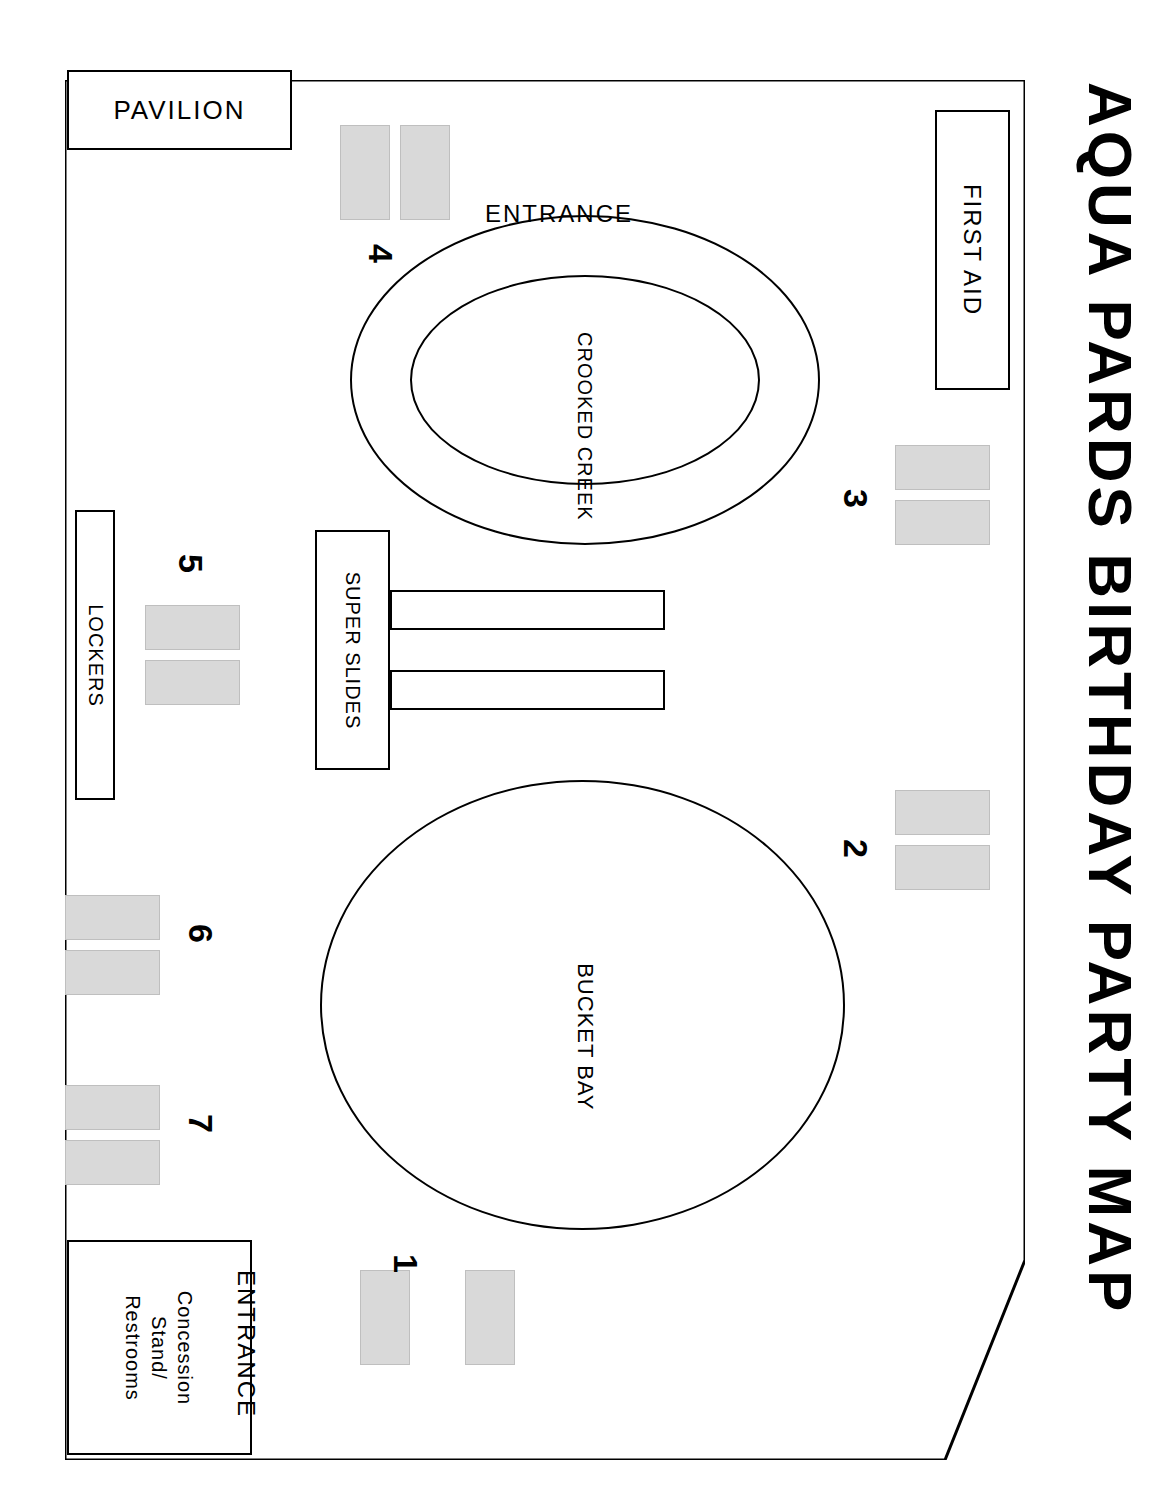AQUA PARDS BIRTHDAY PARTY MAP
PAVILION
FIRST AID
LOCKERS
Concession
Stand/
Restrooms
ENTRANCE
ENTRANCE
CROOKED CREEK
SUPER SLIDES
BUCKET BAY
1
2
3
4
5
6
7